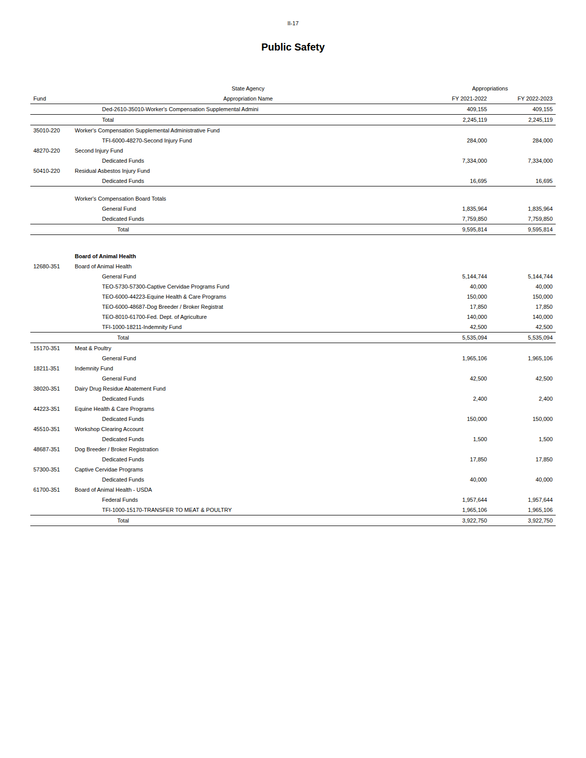II-17
Public Safety
| | State Agency | Appropriations |
| --- | --- | --- |
| Fund | Appropriation Name | FY 2021-2022 | FY 2022-2023 |
| | Ded-2610-35010-Worker's Compensation Supplemental Admini | 409,155 | 409,155 |
| | Total | 2,245,119 | 2,245,119 |
| 35010-220 | Worker's Compensation Supplemental Administrative Fund | | |
| | TFI-6000-48270-Second Injury Fund | 284,000 | 284,000 |
| 48270-220 | Second Injury Fund | | |
| | Dedicated Funds | 7,334,000 | 7,334,000 |
| 50410-220 | Residual Asbestos Injury Fund | | |
| | Dedicated Funds | 16,695 | 16,695 |
| | Worker's Compensation Board Totals | | |
| | General Fund | 1,835,964 | 1,835,964 |
| | Dedicated Funds | 7,759,850 | 7,759,850 |
| | Total | 9,595,814 | 9,595,814 |
| | Board of Animal Health | | |
| 12680-351 | Board of Animal Health | | |
| | General Fund | 5,144,744 | 5,144,744 |
| | TEO-5730-57300-Captive Cervidae Programs Fund | 40,000 | 40,000 |
| | TEO-6000-44223-Equine Health & Care Programs | 150,000 | 150,000 |
| | TEO-6000-48687-Dog Breeder / Broker Registrat | 17,850 | 17,850 |
| | TEO-8010-61700-Fed. Dept. of Agriculture | 140,000 | 140,000 |
| | TFI-1000-18211-Indemnity Fund | 42,500 | 42,500 |
| | Total | 5,535,094 | 5,535,094 |
| 15170-351 | Meat & Poultry | | |
| | General Fund | 1,965,106 | 1,965,106 |
| 18211-351 | Indemnity Fund | | |
| | General Fund | 42,500 | 42,500 |
| 38020-351 | Dairy Drug Residue Abatement Fund | | |
| | Dedicated Funds | 2,400 | 2,400 |
| 44223-351 | Equine Health & Care Programs | | |
| | Dedicated Funds | 150,000 | 150,000 |
| 45510-351 | Workshop Clearing Account | | |
| | Dedicated Funds | 1,500 | 1,500 |
| 48687-351 | Dog Breeder / Broker Registration | | |
| | Dedicated Funds | 17,850 | 17,850 |
| 57300-351 | Captive Cervidae Programs | | |
| | Dedicated Funds | 40,000 | 40,000 |
| 61700-351 | Board of Animal Health - USDA | | |
| | Federal Funds | 1,957,644 | 1,957,644 |
| | TFI-1000-15170-TRANSFER TO MEAT & POULTRY | 1,965,106 | 1,965,106 |
| | Total | 3,922,750 | 3,922,750 |